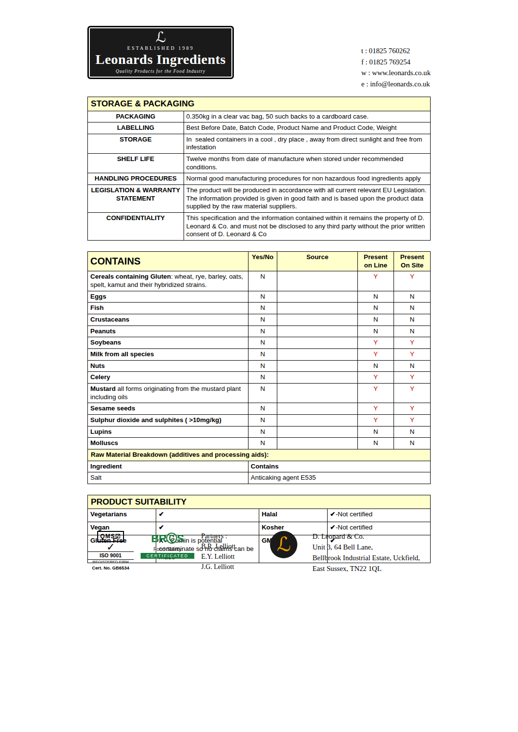ℒ
ESTABLISHED 1989
Leonards Ingredients
Quality Products for the Food Industry
t : 01825 760262
f : 01825 769254
w : www.leonards.co.uk
e : info@leonards.co.uk
| STORAGE & PACKAGING |
| PACKAGING | 0.350kg in a clear vac bag, 50 such backs to a cardboard case. |
| LABELLING | Best Before Date, Batch Code, Product Name and Product Code, Weight |
| STORAGE | In sealed containers in a cool , dry place , away from direct sunlight and free from infestation |
| SHELF LIFE | Twelve months from date of manufacture when stored under recommended conditions. |
| HANDLING PROCEDURES | Normal good manufacturing procedures for non hazardous food ingredients apply |
| LEGISLATION & WARRANTY STATEMENT | The product will be produced in accordance with all current relevant EU Legislation. The information provided is given in good faith and is based upon the product data supplied by the raw material suppliers. |
| CONFIDENTIALITY | This specification and the information contained within it remains the property of D. Leonard & Co. and must not be disclosed to any third party without the prior written consent of D. Leonard & Co |
| CONTAINS | Yes/No | Source | Present on Line | Present On Site |
| Cereals containing Gluten : wheat, rye, barley, oats, spelt, kamut and their hybridized strains. | N | | Y | Y |
| Eggs | N | | N | N |
| Fish | N | | N | N |
| Crustaceans | N | | N | N |
| Peanuts | N | | N | N |
| Soybeans | N | | Y | Y |
| Milk from all species | N | | Y | Y |
| Nuts | N | | N | N |
| Celery | N | | Y | Y |
| Mustard all forms originating from the mustard plant including oils | N | | Y | Y |
| Sesame seeds | N | | Y | Y |
| Sulphur dioxide and sulphites ( >10mg/kg) | N | | Y | Y |
| Lupins | N | | N | N |
| Molluscs | N | | N | N |
| Raw Material Breakdown (additives and processing aids): |
| Ingredient | Contains |
| Salt | Anticaking agent E535 |
| PRODUCT SUITABILITY |
| Vegetarians | ✔ | Halal | ✔ -Not certified |
| Vegan | ✔ | Kosher | ✔ -Not certified |
| Gluten Free | X – Cumin is potential contaminate so no claims can be made | GM Free | ✔ |
QMS☑
✓
ISO 9001
REGISTERED FIRM
Cert. No. GB6534
BRⒸS
Food Safety
CERTIFICATED
Partners :
B.R. Lelliott
E.Y. Lelliott
J.G. Lelliott
ℒ
D. Leonard & Co.
Unit 3, 64 Bell Lane,
Bellbrook Industrial Estate, Uckfield,
East Sussex, TN22 1QL